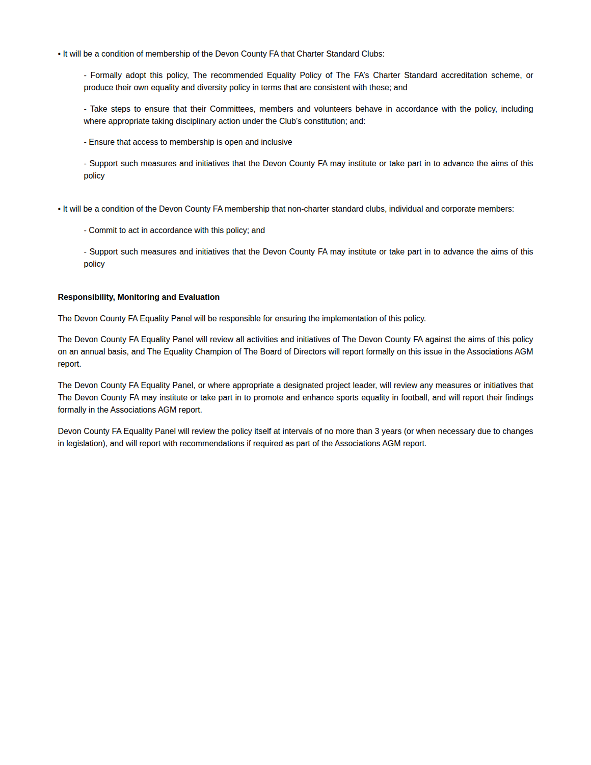• It will be a condition of membership of the Devon County FA that Charter Standard Clubs:
- Formally adopt this policy, The recommended Equality Policy of The FA’s Charter Standard accreditation scheme, or produce their own equality and diversity policy in terms that are consistent with these; and
- Take steps to ensure that their Committees, members and volunteers behave in accordance with the policy, including where appropriate taking disciplinary action under the Club’s constitution; and:
- Ensure that access to membership is open and inclusive
- Support such measures and initiatives that the Devon County FA may institute or take part in to advance the aims of this policy
• It will be a condition of the Devon County FA membership that non-charter standard clubs, individual and corporate members:
- Commit to act in accordance with this policy; and
- Support such measures and initiatives that the Devon County FA may institute or take part in to advance the aims of this policy
Responsibility, Monitoring and Evaluation
The Devon County FA Equality Panel will be responsible for ensuring the implementation of this policy.
The Devon County FA Equality Panel will review all activities and initiatives of The Devon County FA against the aims of this policy on an annual basis, and The Equality Champion of The Board of Directors will report formally on this issue in the Associations AGM report.
The Devon County FA Equality Panel, or where appropriate a designated project leader, will review any measures or initiatives that The Devon County FA may institute or take part in to promote and enhance sports equality in football, and will report their findings formally in the Associations AGM report.
Devon County FA Equality Panel will review the policy itself at intervals of no more than 3 years (or when necessary due to changes in legislation), and will report with recommendations if required as part of the Associations AGM report.